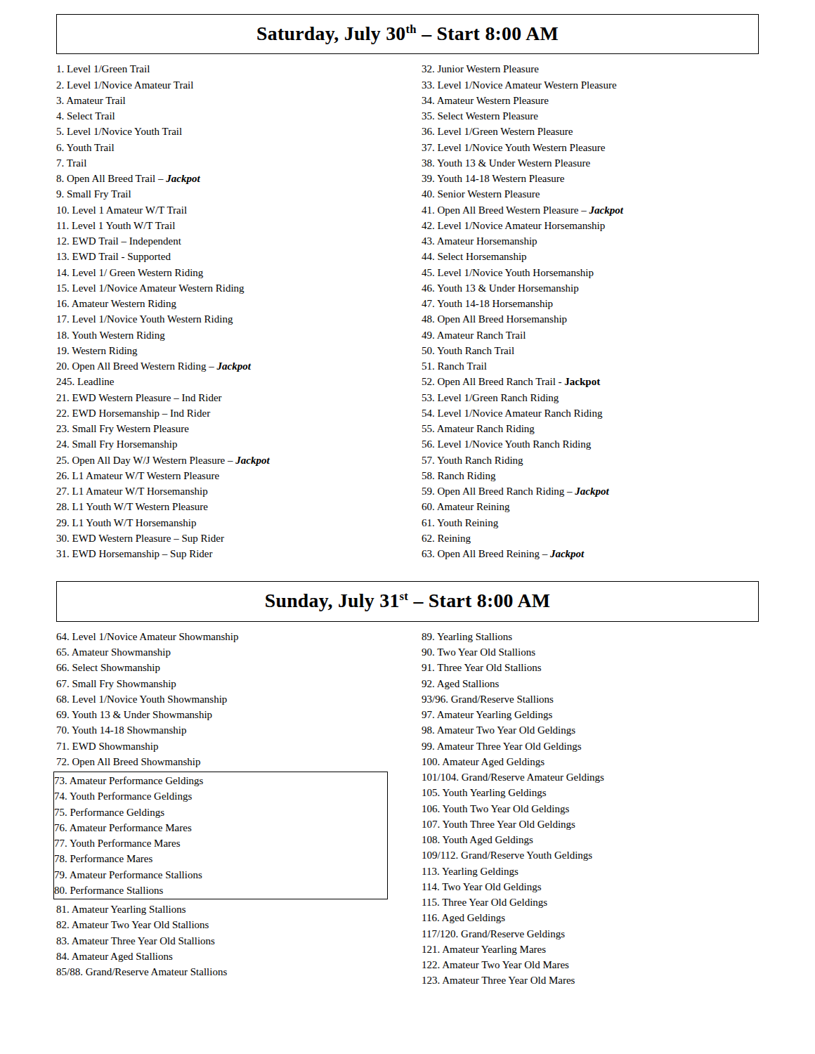Saturday, July 30th – Start 8:00 AM
1. Level 1/Green Trail
2. Level 1/Novice Amateur Trail
3. Amateur Trail
4. Select Trail
5. Level 1/Novice Youth Trail
6. Youth Trail
7. Trail
8. Open All Breed Trail – Jackpot
9. Small Fry Trail
10. Level 1 Amateur W/T Trail
11. Level 1 Youth W/T Trail
12. EWD Trail – Independent
13. EWD Trail - Supported
14. Level 1/ Green Western Riding
15. Level 1/Novice Amateur Western Riding
16. Amateur Western Riding
17. Level 1/Novice Youth Western Riding
18. Youth Western Riding
19. Western Riding
20. Open All Breed Western Riding – Jackpot
245. Leadline
21. EWD Western Pleasure – Ind Rider
22. EWD Horsemanship – Ind Rider
23. Small Fry Western Pleasure
24. Small Fry Horsemanship
25. Open All Day W/J Western Pleasure – Jackpot
26. L1 Amateur W/T Western Pleasure
27. L1 Amateur W/T Horsemanship
28. L1 Youth W/T Western Pleasure
29. L1 Youth W/T Horsemanship
30. EWD Western Pleasure – Sup Rider
31. EWD Horsemanship – Sup Rider
32. Junior Western Pleasure
33. Level 1/Novice Amateur Western Pleasure
34. Amateur Western Pleasure
35. Select Western Pleasure
36. Level 1/Green Western Pleasure
37. Level 1/Novice Youth Western Pleasure
38. Youth 13 & Under Western Pleasure
39. Youth 14-18 Western Pleasure
40. Senior Western Pleasure
41. Open All Breed Western Pleasure – Jackpot
42. Level 1/Novice Amateur Horsemanship
43. Amateur Horsemanship
44. Select Horsemanship
45. Level 1/Novice Youth Horsemanship
46. Youth 13 & Under Horsemanship
47. Youth 14-18 Horsemanship
48. Open All Breed Horsemanship
49. Amateur Ranch Trail
50. Youth Ranch Trail
51. Ranch Trail
52. Open All Breed Ranch Trail - Jackpot
53. Level 1/Green Ranch Riding
54. Level 1/Novice Amateur Ranch Riding
55. Amateur Ranch Riding
56. Level 1/Novice Youth Ranch Riding
57. Youth Ranch Riding
58. Ranch Riding
59. Open All Breed Ranch Riding – Jackpot
60. Amateur Reining
61. Youth Reining
62. Reining
63. Open All Breed Reining – Jackpot
Sunday, July 31st – Start 8:00 AM
64. Level 1/Novice Amateur Showmanship
65. Amateur Showmanship
66. Select Showmanship
67. Small Fry Showmanship
68. Level 1/Novice Youth Showmanship
69. Youth 13 & Under Showmanship
70. Youth 14-18 Showmanship
71. EWD Showmanship
72. Open All Breed Showmanship
73. Amateur Performance Geldings
74. Youth Performance Geldings
75. Performance Geldings
76. Amateur Performance Mares
77. Youth Performance Mares
78. Performance Mares
79. Amateur Performance Stallions
80. Performance Stallions
81. Amateur Yearling Stallions
82. Amateur Two Year Old Stallions
83. Amateur Three Year Old Stallions
84. Amateur Aged Stallions
85/88. Grand/Reserve Amateur Stallions
89. Yearling Stallions
90. Two Year Old Stallions
91. Three Year Old Stallions
92. Aged Stallions
93/96. Grand/Reserve Stallions
97. Amateur Yearling Geldings
98. Amateur Two Year Old Geldings
99. Amateur Three Year Old Geldings
100. Amateur Aged Geldings
101/104. Grand/Reserve Amateur Geldings
105. Youth Yearling Geldings
106. Youth Two Year Old Geldings
107. Youth Three Year Old Geldings
108. Youth Aged Geldings
109/112. Grand/Reserve Youth Geldings
113. Yearling Geldings
114. Two Year Old Geldings
115. Three Year Old Geldings
116. Aged Geldings
117/120. Grand/Reserve Geldings
121. Amateur Yearling Mares
122. Amateur Two Year Old Mares
123. Amateur Three Year Old Mares